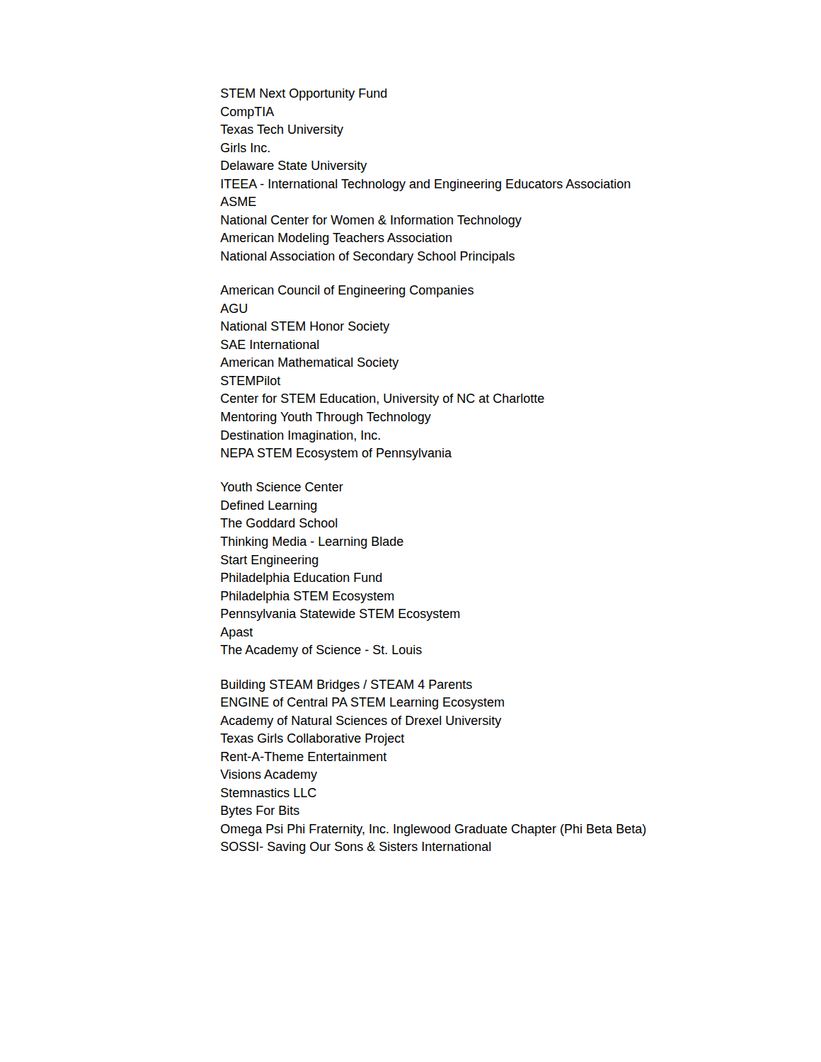STEM Next Opportunity Fund
CompTIA
Texas Tech University
Girls Inc.
Delaware State University
ITEEA - International Technology and Engineering Educators Association
ASME
National Center for Women & Information Technology
American Modeling Teachers Association
National Association of Secondary School Principals
American Council of Engineering Companies
AGU
National STEM Honor Society
SAE International
American Mathematical Society
STEMPilot
Center for STEM Education, University of NC at Charlotte
Mentoring Youth Through Technology
Destination Imagination, Inc.
NEPA STEM Ecosystem of Pennsylvania
Youth Science Center
Defined Learning
The Goddard School
Thinking Media - Learning Blade
Start Engineering
Philadelphia Education Fund
Philadelphia STEM Ecosystem
Pennsylvania Statewide STEM Ecosystem
Apast
The Academy of Science - St. Louis
Building STEAM Bridges / STEAM 4 Parents
ENGINE of Central PA STEM Learning Ecosystem
Academy of Natural Sciences of Drexel University
Texas Girls Collaborative Project
Rent-A-Theme Entertainment
Visions Academy
Stemnastics LLC
Bytes For Bits
Omega Psi Phi Fraternity, Inc. Inglewood Graduate Chapter (Phi Beta Beta)
SOSSI- Saving Our Sons & Sisters International